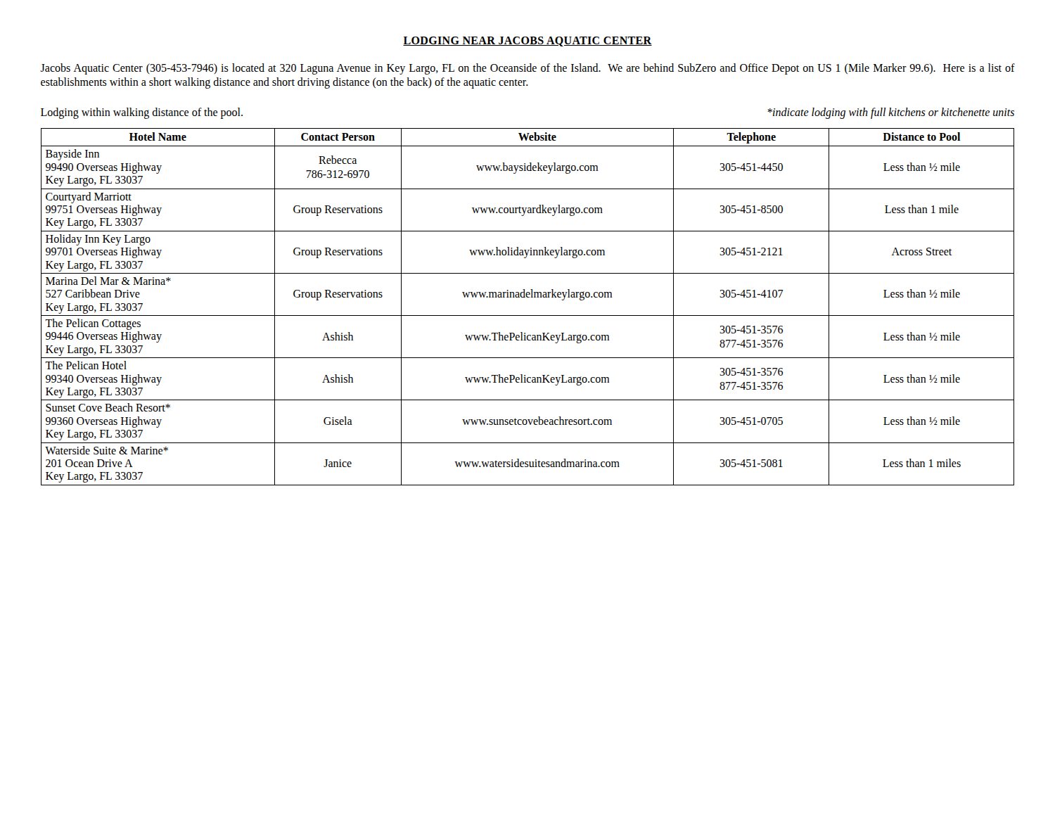LODGING NEAR JACOBS AQUATIC CENTER
Jacobs Aquatic Center (305-453-7946) is located at 320 Laguna Avenue in Key Largo, FL on the Oceanside of the Island. We are behind SubZero and Office Depot on US 1 (Mile Marker 99.6). Here is a list of establishments within a short walking distance and short driving distance (on the back) of the aquatic center.
Lodging within walking distance of the pool. *indicate lodging with full kitchens or kitchenette units
| Hotel Name | Contact Person | Website | Telephone | Distance to Pool |
| --- | --- | --- | --- | --- |
| Bayside Inn 99490 Overseas Highway Key Largo, FL 33037 | Rebecca 786-312-6970 | www.baysidekeylargo.com | 305-451-4450 | Less than ½ mile |
| Courtyard Marriott 99751 Overseas Highway Key Largo, FL 33037 | Group Reservations | www.courtyardkeylargo.com | 305-451-8500 | Less than 1 mile |
| Holiday Inn Key Largo 99701 Overseas Highway Key Largo, FL 33037 | Group Reservations | www.holidayinnkeylargo.com | 305-451-2121 | Across Street |
| Marina Del Mar & Marina* 527 Caribbean Drive Key Largo, FL 33037 | Group Reservations | www.marinadelmarkeylargo.com | 305-451-4107 | Less than ½ mile |
| The Pelican Cottages 99446 Overseas Highway Key Largo, FL 33037 | Ashish | www.ThePelicanKeyLargo.com | 305-451-3576 877-451-3576 | Less than ½ mile |
| The Pelican Hotel 99340 Overseas Highway Key Largo, FL 33037 | Ashish | www.ThePelicanKeyLargo.com | 305-451-3576 877-451-3576 | Less than ½ mile |
| Sunset Cove Beach Resort* 99360 Overseas Highway Key Largo, FL 33037 | Gisela | www.sunsetcovebeachresort.com | 305-451-0705 | Less than ½ mile |
| Waterside Suite & Marine* 201 Ocean Drive A Key Largo, FL 33037 | Janice | www.watersidesuitesandmarina.com | 305-451-5081 | Less than 1 miles |